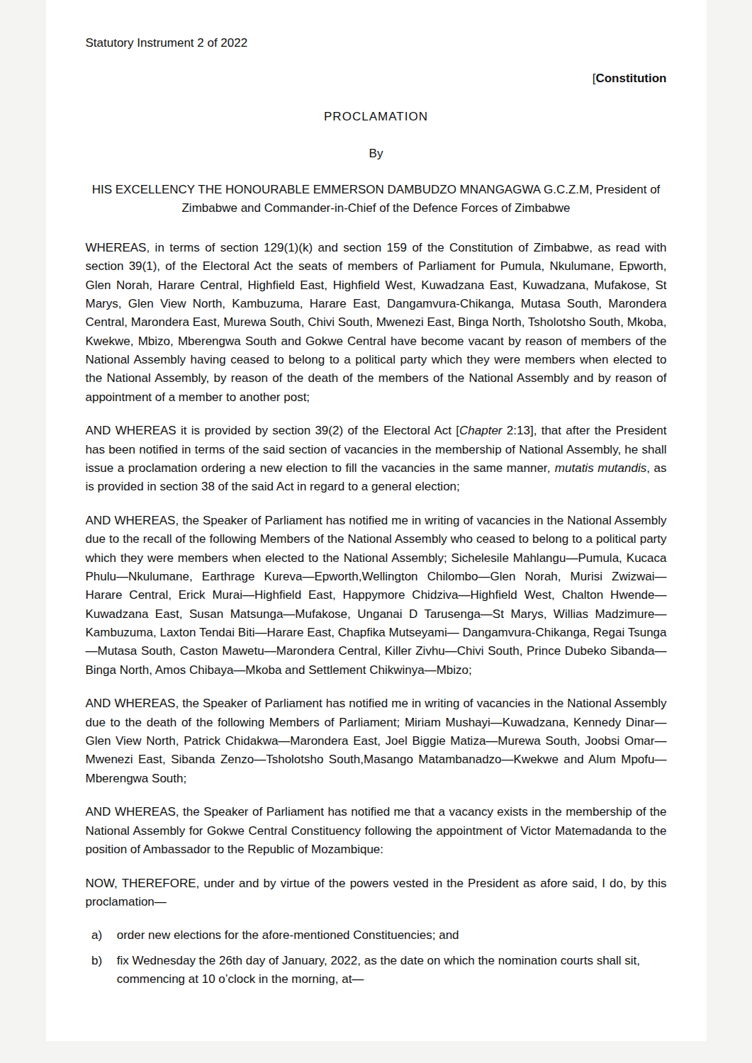Statutory Instrument 2 of 2022
[Constitution
PROCLAMATION
By
HIS EXCELLENCY THE HONOURABLE EMMERSON DAMBUDZO MNANGAGWA G.C.Z.M, President of Zimbabwe and Commander-in-Chief of the Defence Forces of Zimbabwe
WHEREAS, in terms of section 129(1)(k) and section 159 of the Constitution of Zimbabwe, as read with section 39(1), of the Electoral Act the seats of members of Parliament for Pumula, Nkulumane, Epworth, Glen Norah, Harare Central, Highfield East, Highfield West, Kuwadzana East, Kuwadzana, Mufakose, St Marys, Glen View North, Kambuzuma, Harare East, Dangamvura-Chikanga, Mutasa South, Marondera Central, Marondera East, Murewa South, Chivi South, Mwenezi East, Binga North, Tsholotsho South, Mkoba, Kwekwe, Mbizo, Mberengwa South and Gokwe Central have become vacant by reason of members of the National Assembly having ceased to belong to a political party which they were members when elected to the National Assembly, by reason of the death of the members of the National Assembly and by reason of appointment of a member to another post;
AND WHEREAS it is provided by section 39(2) of the Electoral Act [Chapter 2:13], that after the President has been notified in terms of the said section of vacancies in the membership of National Assembly, he shall issue a proclamation ordering a new election to fill the vacancies in the same manner, mutatis mutandis, as is provided in section 38 of the said Act in regard to a general election;
AND WHEREAS, the Speaker of Parliament has notified me in writing of vacancies in the National Assembly due to the recall of the following Members of the National Assembly who ceased to belong to a political party which they were members when elected to the National Assembly; Sichelesile Mahlangu—Pumula, Kucaca Phulu—Nkulumane, Earthrage Kureva—Epworth,Wellington Chilombo—Glen Norah, Murisi Zwizwai—Harare Central, Erick Murai—Highfield East, Happymore Chidziva—Highfield West, Chalton Hwende—Kuwadzana East, Susan Matsunga—Mufakose, Unganai D Tarusenga—St Marys, Willias Madzimure—Kambuzuma, Laxton Tendai Biti—Harare East, Chapfika Mutseyami— Dangamvura-Chikanga, Regai Tsunga—Mutasa South, Caston Mawetu—Marondera Central, Killer Zivhu—Chivi South, Prince Dubeko Sibanda—Binga North, Amos Chibaya—Mkoba and Settlement Chikwinya—Mbizo;
AND WHEREAS, the Speaker of Parliament has notified me in writing of vacancies in the National Assembly due to the death of the following Members of Parliament; Miriam Mushayi—Kuwadzana, Kennedy Dinar—Glen View North, Patrick Chidakwa—Marondera East, Joel Biggie Matiza—Murewa South, Joobsi Omar—Mwenezi East, Sibanda Zenzo—Tsholotsho South,Masango Matambanadzo—Kwekwe and Alum Mpofu—Mberengwa South;
AND WHEREAS, the Speaker of Parliament has notified me that a vacancy exists in the membership of the National Assembly for Gokwe Central Constituency following the appointment of Victor Matemadanda to the position of Ambassador to the Republic of Mozambique:
NOW, THEREFORE, under and by virtue of the powers vested in the President as afore said, I do, by this proclamation—
order new elections for the afore-mentioned Constituencies; and
fix Wednesday the 26th day of January, 2022, as the date on which the nomination courts shall sit, commencing at 10 o’clock in the morning, at—